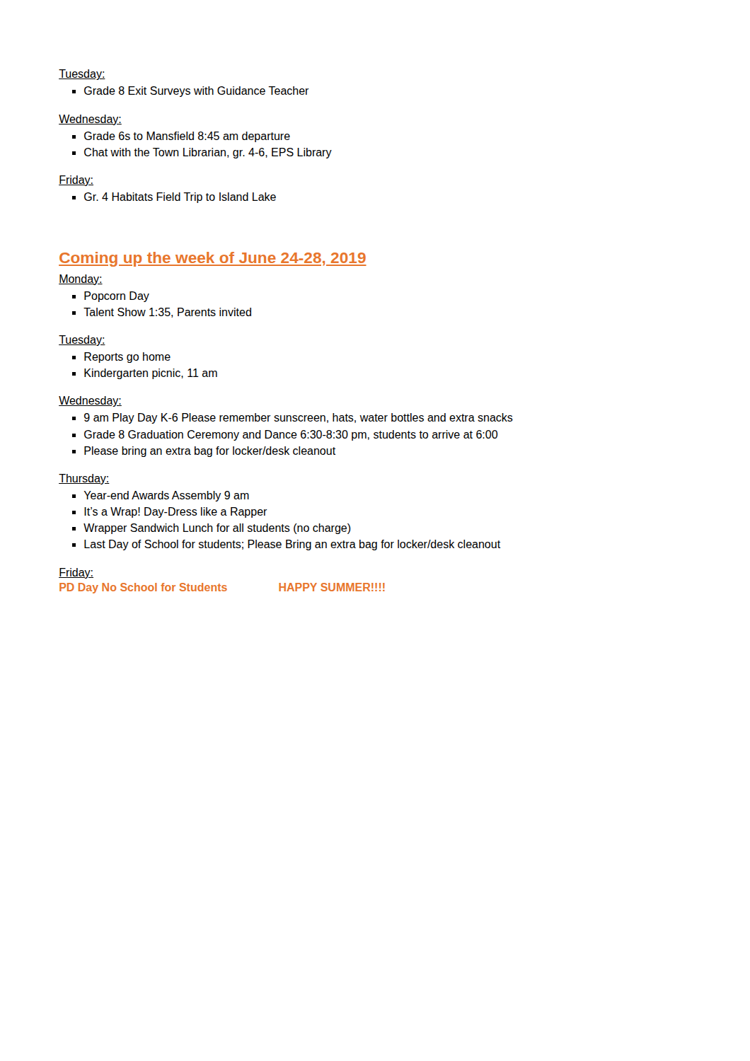Tuesday:
Grade 8 Exit Surveys with Guidance Teacher
Wednesday:
Grade 6s to Mansfield 8:45 am departure
Chat with the Town Librarian, gr. 4-6, EPS Library
Friday:
Gr. 4 Habitats Field Trip to Island Lake
Coming up the week of June 24-28, 2019
Monday:
Popcorn Day
Talent Show 1:35, Parents invited
Tuesday:
Reports go home
Kindergarten picnic, 11 am
Wednesday:
9 am Play Day K-6 Please remember sunscreen, hats, water bottles and extra snacks
Grade 8 Graduation Ceremony and Dance 6:30-8:30 pm, students to arrive at 6:00
Please bring an extra bag for locker/desk cleanout
Thursday:
Year-end Awards Assembly 9 am
It’s a Wrap! Day-Dress like a Rapper
Wrapper Sandwich Lunch for all students (no charge)
Last Day of School for students; Please Bring an extra bag for locker/desk cleanout
Friday:
PD Day No School for Students HAPPY SUMMER!!!!